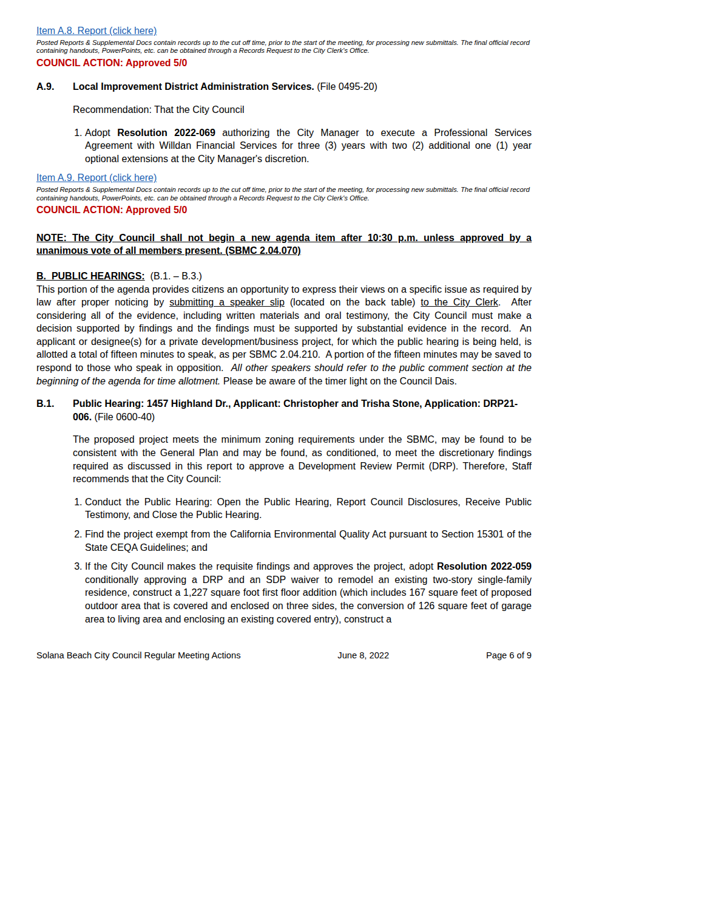Item A.8. Report (click here)
Posted Reports & Supplemental Docs contain records up to the cut off time, prior to the start of the meeting, for processing new submittals. The final official record containing handouts, PowerPoints, etc. can be obtained through a Records Request to the City Clerk's Office.
COUNCIL ACTION: Approved 5/0
| A.9. | Local Improvement District Administration Services. (File 0495-20) |
Recommendation: That the City Council
Adopt Resolution 2022-069 authorizing the City Manager to execute a Professional Services Agreement with Willdan Financial Services for three (3) years with two (2) additional one (1) year optional extensions at the City Manager's discretion.
Item A.9. Report (click here)
Posted Reports & Supplemental Docs contain records up to the cut off time, prior to the start of the meeting, for processing new submittals. The final official record containing handouts, PowerPoints, etc. can be obtained through a Records Request to the City Clerk's Office.
COUNCIL ACTION: Approved 5/0
NOTE: The City Council shall not begin a new agenda item after 10:30 p.m. unless approved by a unanimous vote of all members present. (SBMC 2.04.070)
B. PUBLIC HEARINGS: (B.1. – B.3.)
This portion of the agenda provides citizens an opportunity to express their views on a specific issue as required by law after proper noticing by submitting a speaker slip (located on the back table) to the City Clerk. After considering all of the evidence, including written materials and oral testimony, the City Council must make a decision supported by findings and the findings must be supported by substantial evidence in the record. An applicant or designee(s) for a private development/business project, for which the public hearing is being held, is allotted a total of fifteen minutes to speak, as per SBMC 2.04.210. A portion of the fifteen minutes may be saved to respond to those who speak in opposition. All other speakers should refer to the public comment section at the beginning of the agenda for time allotment. Please be aware of the timer light on the Council Dais.
| B.1. | Public Hearing: 1457 Highland Dr., Applicant: Christopher and Trisha Stone, Application: DRP21-006. (File 0600-40) |
The proposed project meets the minimum zoning requirements under the SBMC, may be found to be consistent with the General Plan and may be found, as conditioned, to meet the discretionary findings required as discussed in this report to approve a Development Review Permit (DRP). Therefore, Staff recommends that the City Council:
Conduct the Public Hearing: Open the Public Hearing, Report Council Disclosures, Receive Public Testimony, and Close the Public Hearing.
Find the project exempt from the California Environmental Quality Act pursuant to Section 15301 of the State CEQA Guidelines; and
If the City Council makes the requisite findings and approves the project, adopt Resolution 2022-059 conditionally approving a DRP and an SDP waiver to remodel an existing two-story single-family residence, construct a 1,227 square foot first floor addition (which includes 167 square feet of proposed outdoor area that is covered and enclosed on three sides, the conversion of 126 square feet of garage area to living area and enclosing an existing covered entry), construct a
Solana Beach City Council Regular Meeting Actions June 8, 2022 Page 6 of 9